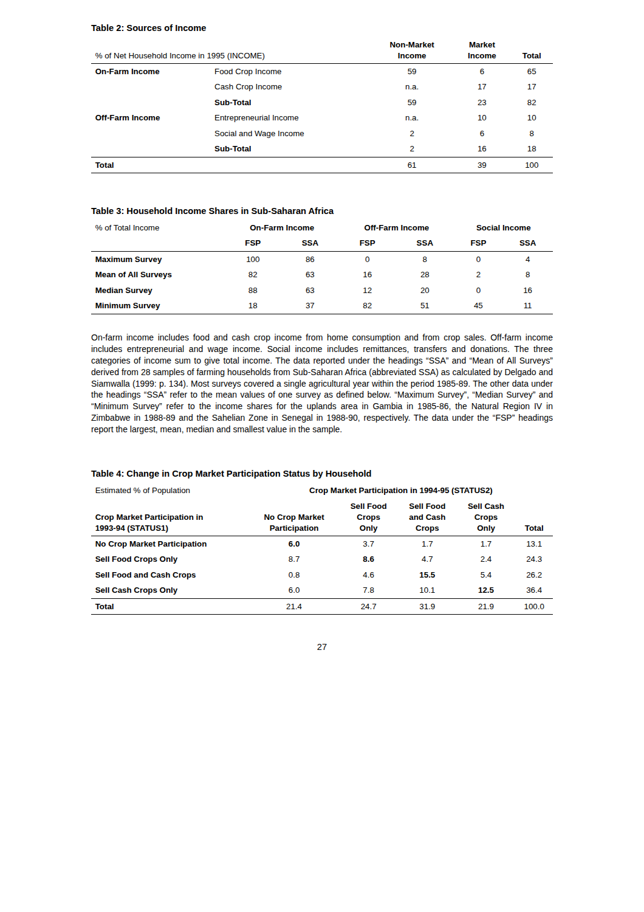Table 2: Sources of Income
| % of Net Household Income in 1995 (INCOME) | Non-Market Income | Market Income | Total |
| --- | --- | --- | --- |
| On-Farm Income | Food Crop Income | 59 | 6 | 65 |
| | Cash Crop Income | n.a. | 17 | 17 |
| | Sub-Total | 59 | 23 | 82 |
| Off-Farm Income | Entrepreneurial Income | n.a. | 10 | 10 |
| | Social and Wage Income | 2 | 6 | 8 |
| | Sub-Total | 2 | 16 | 18 |
| Total | 61 | 39 | 100 |
Table 3: Household Income Shares in Sub-Saharan Africa
| % of Total Income | On-Farm Income | Off-Farm Income | Social Income |
| --- | --- | --- | --- |
| | FSP | SSA | FSP | SSA | FSP | SSA |
| Maximum Survey | 100 | 86 | 0 | 8 | 0 | 4 |
| Mean of All Surveys | 82 | 63 | 16 | 28 | 2 | 8 |
| Median Survey | 88 | 63 | 12 | 20 | 0 | 16 |
| Minimum Survey | 18 | 37 | 82 | 51 | 45 | 11 |
On-farm income includes food and cash crop income from home consumption and from crop sales. Off-farm income includes entrepreneurial and wage income. Social income includes remittances, transfers and donations. The three categories of income sum to give total income. The data reported under the headings “SSA” and “Mean of All Surveys” derived from 28 samples of farming households from Sub-Saharan Africa (abbreviated SSA) as calculated by Delgado and Siamwalla (1999: p. 134). Most surveys covered a single agricultural year within the period 1985-89. The other data under the headings “SSA” refer to the mean values of one survey as defined below. “Maximum Survey”, “Median Survey” and “Minimum Survey” refer to the income shares for the uplands area in Gambia in 1985-86, the Natural Region IV in Zimbabwe in 1988-89 and the Sahelian Zone in Senegal in 1988-90, respectively. The data under the “FSP” headings report the largest, mean, median and smallest value in the sample.
Table 4: Change in Crop Market Participation Status by Household
| Estimated % of Population | Crop Market Participation in 1994-95 (STATUS2) |
| --- | --- |
| Crop Market Participation in 1993-94 (STATUS1) | No Crop Market Participation | Sell Food Crops Only | Sell Food and Cash Crops | Sell Cash Crops Only | Total |
| No Crop Market Participation | 6.0 | 3.7 | 1.7 | 1.7 | 13.1 |
| Sell Food Crops Only | 8.7 | 8.6 | 4.7 | 2.4 | 24.3 |
| Sell Food and Cash Crops | 0.8 | 4.6 | 15.5 | 5.4 | 26.2 |
| Sell Cash Crops Only | 6.0 | 7.8 | 10.1 | 12.5 | 36.4 |
| Total | 21.4 | 24.7 | 31.9 | 21.9 | 100.0 |
27